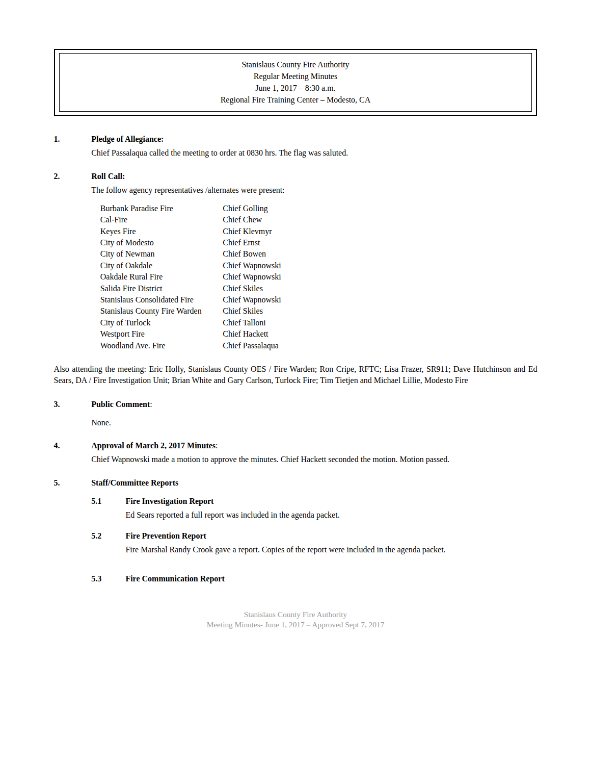Stanislaus County Fire Authority
Regular Meeting Minutes
June 1, 2017 – 8:30 a.m.
Regional Fire Training Center – Modesto, CA
1. Pledge of Allegiance:
Chief Passalaqua called the meeting to order at 0830 hrs. The flag was saluted.
2. Roll Call:
The follow agency representatives /alternates were present:
| Burbank Paradise Fire | Chief Golling |
| Cal-Fire | Chief Chew |
| Keyes Fire | Chief Klevmyr |
| City of Modesto | Chief Ernst |
| City of Newman | Chief Bowen |
| City of Oakdale | Chief Wapnowski |
| Oakdale Rural Fire | Chief Wapnowski |
| Salida Fire District | Chief Skiles |
| Stanislaus Consolidated Fire | Chief Wapnowski |
| Stanislaus County Fire Warden | Chief Skiles |
| City of Turlock | Chief Talloni |
| Westport Fire | Chief Hackett |
| Woodland Ave. Fire | Chief Passalaqua |
Also attending the meeting: Eric Holly, Stanislaus County OES / Fire Warden; Ron Cripe, RFTC; Lisa Frazer, SR911; Dave Hutchinson and Ed Sears, DA / Fire Investigation Unit; Brian White and Gary Carlson, Turlock Fire; Tim Tietjen and Michael Lillie, Modesto Fire
3. Public Comment:
None.
4. Approval of March 2, 2017 Minutes:
Chief Wapnowski made a motion to approve the minutes. Chief Hackett seconded the motion. Motion passed.
5. Staff/Committee Reports
5.1 Fire Investigation Report
Ed Sears reported a full report was included in the agenda packet.
5.2 Fire Prevention Report
Fire Marshal Randy Crook gave a report. Copies of the report were included in the agenda packet.
5.3 Fire Communication Report
Stanislaus County Fire Authority
Meeting Minutes- June 1, 2017 – Approved Sept 7, 2017